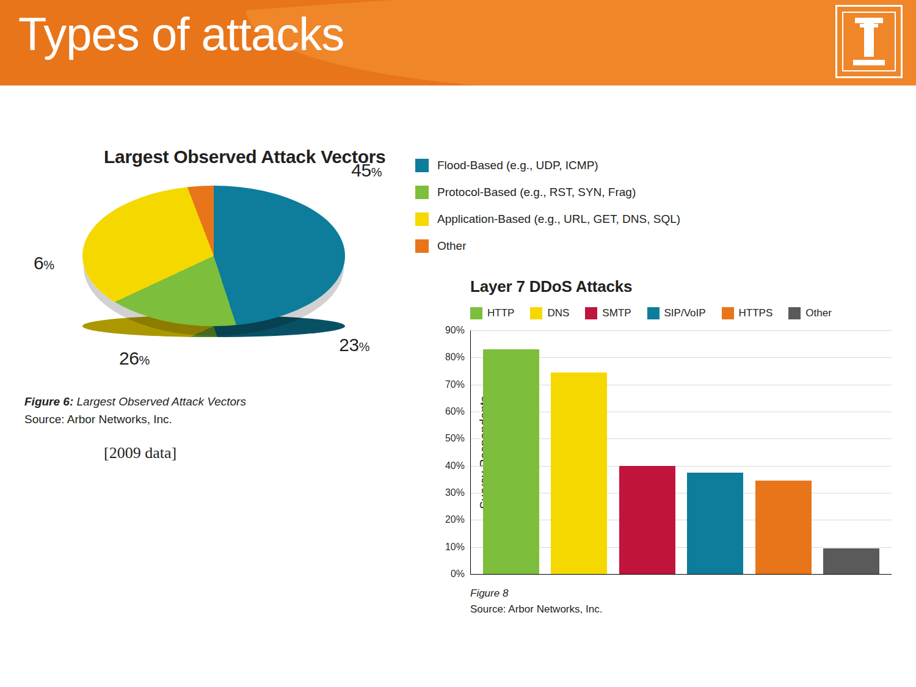Types of attacks
Largest Observed Attack Vectors
45%
23%
26%
6%
Figure 6: Largest Observed Attack Vectors
Source: Arbor Networks, Inc.
[2009 data]
Flood-Based (e.g., UDP, ICMP)
Protocol-Based (e.g., RST, SYN, Frag)
Application-Based (e.g., URL, GET, DNS, SQL)
Other
Layer 7 DDoS Attacks
HTTP DNS SMTP SIP/VoIP HTTPS Other
Survey Respondents
90%
80%
70%
60%
50%
40%
30%
20%
10%
0%
Figure 8
Source: Arbor Networks, Inc.